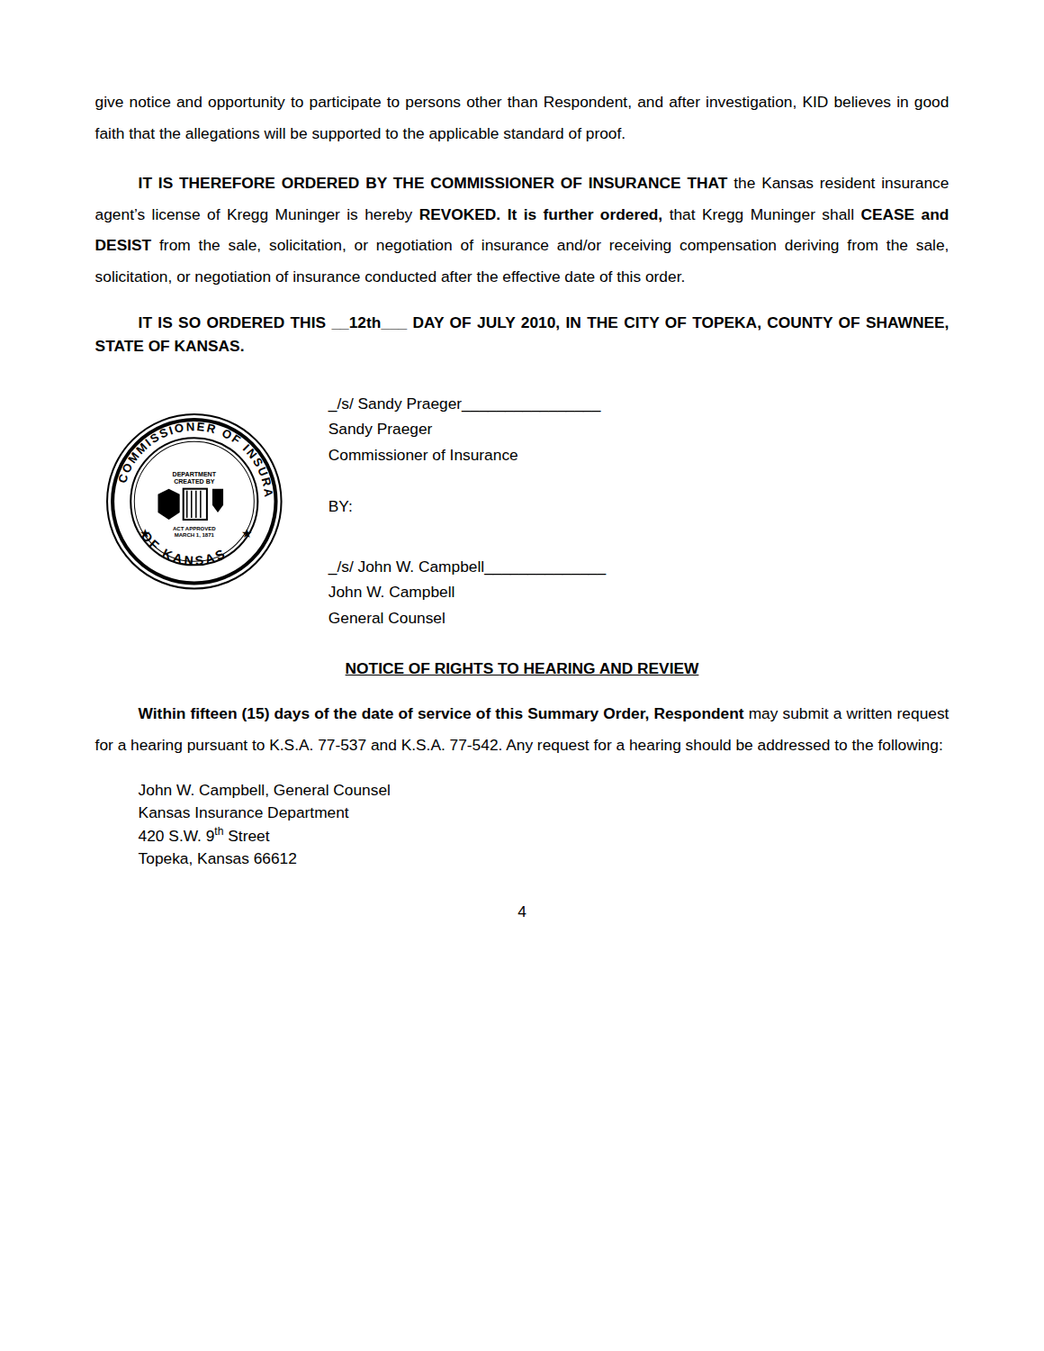give notice and opportunity to participate to persons other than Respondent, and after investigation, KID believes in good faith that the allegations will be supported to the applicable standard of proof.
IT IS THEREFORE ORDERED BY THE COMMISSIONER OF INSURANCE THAT the Kansas resident insurance agent’s license of Kregg Muninger is hereby REVOKED. It is further ordered, that Kregg Muninger shall CEASE and DESIST from the sale, solicitation, or negotiation of insurance and/or receiving compensation deriving from the sale, solicitation, or negotiation of insurance conducted after the effective date of this order.
IT IS SO ORDERED THIS __12th___ DAY OF JULY 2010, IN THE CITY OF TOPEKA, COUNTY OF SHAWNEE, STATE OF KANSAS.
COMMISSIONER OF INSURANCE OF KANSAS DEPARTMENT CREATED BY ACT APPROVED MARCH 1, 1871 ★ ★
_/s/ Sandy Praeger________________
Sandy Praeger
Commissioner of Insurance
BY:
_/s/ John W. Campbell______________
John W. Campbell
General Counsel
NOTICE OF RIGHTS TO HEARING AND REVIEW
Within fifteen (15) days of the date of service of this Summary Order, Respondent may submit a written request for a hearing pursuant to K.S.A. 77-537 and K.S.A. 77-542. Any request for a hearing should be addressed to the following:
John W. Campbell, General Counsel
Kansas Insurance Department
420 S.W. 9th Street
Topeka, Kansas 66612
4